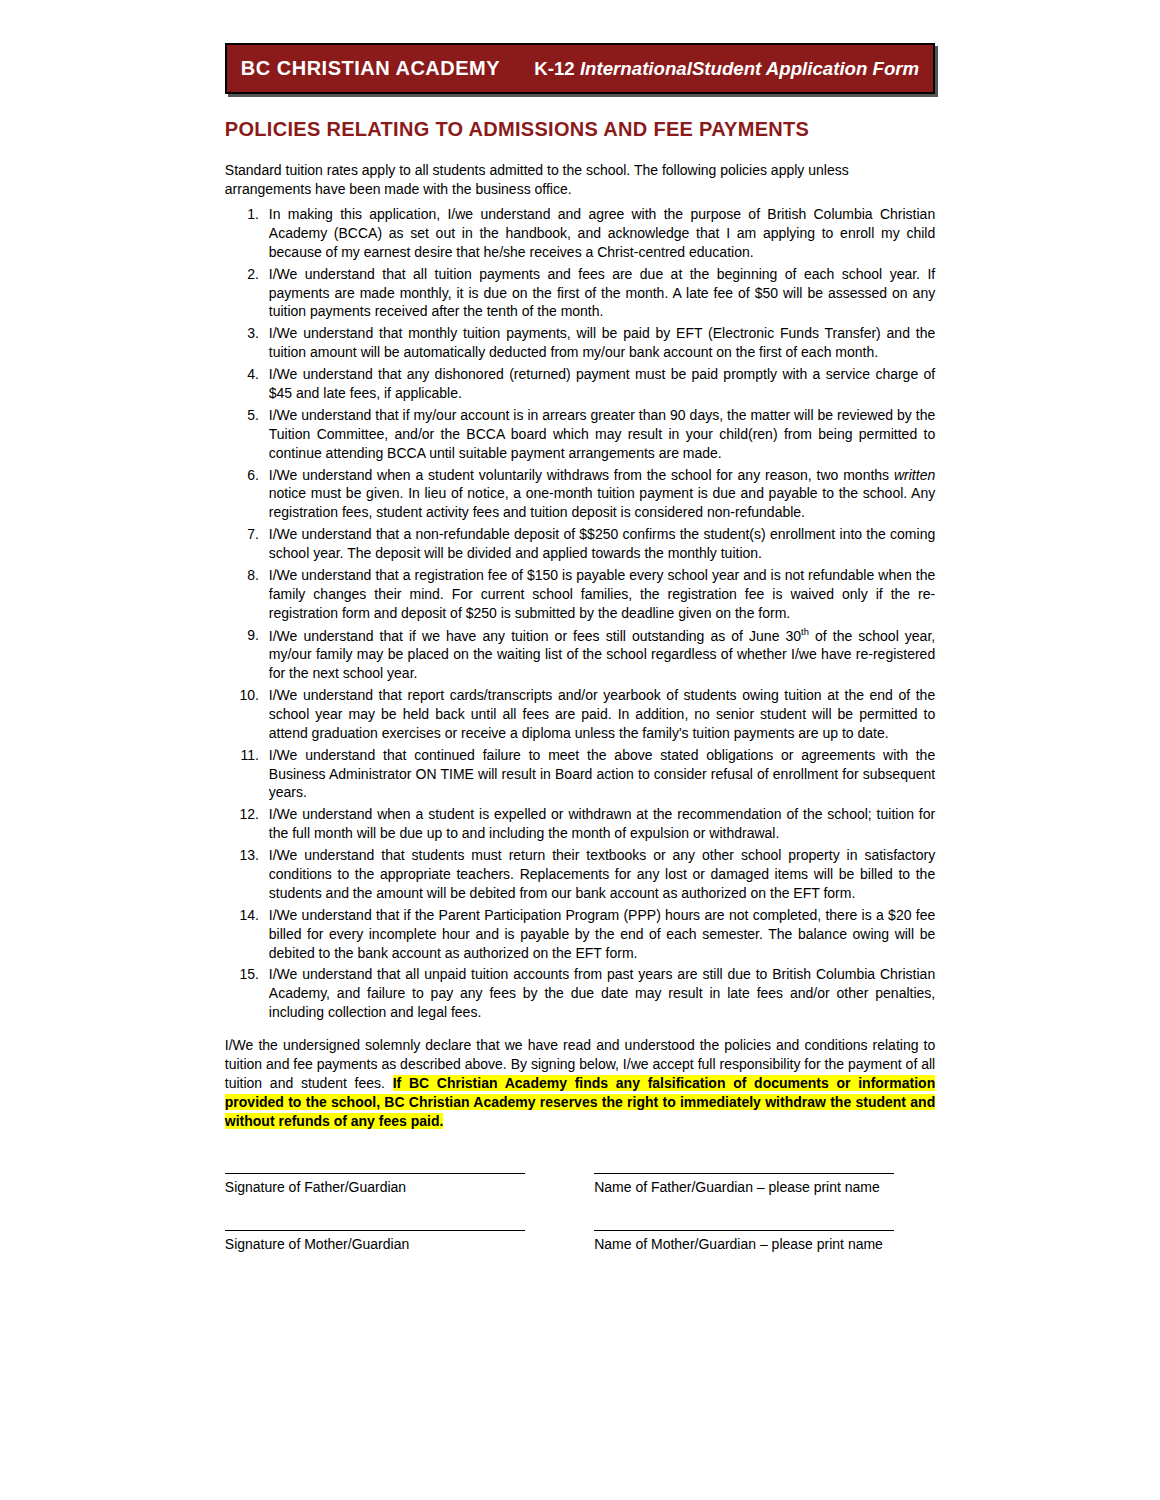BC CHRISTIAN ACADEMY
K-12 InternationalStudent Application Form
POLICIES RELATING TO ADMISSIONS AND FEE PAYMENTS
Standard tuition rates apply to all students admitted to the school. The following policies apply unless arrangements have been made with the business office.
In making this application, I/we understand and agree with the purpose of British Columbia Christian Academy (BCCA) as set out in the handbook, and acknowledge that I am applying to enroll my child because of my earnest desire that he/she receives a Christ-centred education.
I/We understand that all tuition payments and fees are due at the beginning of each school year. If payments are made monthly, it is due on the first of the month. A late fee of $50 will be assessed on any tuition payments received after the tenth of the month.
I/We understand that monthly tuition payments, will be paid by EFT (Electronic Funds Transfer) and the tuition amount will be automatically deducted from my/our bank account on the first of each month.
I/We understand that any dishonored (returned) payment must be paid promptly with a service charge of $45 and late fees, if applicable.
I/We understand that if my/our account is in arrears greater than 90 days, the matter will be reviewed by the Tuition Committee, and/or the BCCA board which may result in your child(ren) from being permitted to continue attending BCCA until suitable payment arrangements are made.
I/We understand when a student voluntarily withdraws from the school for any reason, two months written notice must be given. In lieu of notice, a one-month tuition payment is due and payable to the school. Any registration fees, student activity fees and tuition deposit is considered non-refundable.
I/We understand that a non-refundable deposit of $$250 confirms the student(s) enrollment into the coming school year. The deposit will be divided and applied towards the monthly tuition.
I/We understand that a registration fee of $150 is payable every school year and is not refundable when the family changes their mind. For current school families, the registration fee is waived only if the re-registration form and deposit of $250 is submitted by the deadline given on the form.
I/We understand that if we have any tuition or fees still outstanding as of June 30th of the school year, my/our family may be placed on the waiting list of the school regardless of whether I/we have re-registered for the next school year.
I/We understand that report cards/transcripts and/or yearbook of students owing tuition at the end of the school year may be held back until all fees are paid. In addition, no senior student will be permitted to attend graduation exercises or receive a diploma unless the family's tuition payments are up to date.
I/We understand that continued failure to meet the above stated obligations or agreements with the Business Administrator ON TIME will result in Board action to consider refusal of enrollment for subsequent years.
I/We understand when a student is expelled or withdrawn at the recommendation of the school; tuition for the full month will be due up to and including the month of expulsion or withdrawal.
I/We understand that students must return their textbooks or any other school property in satisfactory conditions to the appropriate teachers. Replacements for any lost or damaged items will be billed to the students and the amount will be debited from our bank account as authorized on the EFT form.
I/We understand that if the Parent Participation Program (PPP) hours are not completed, there is a $20 fee billed for every incomplete hour and is payable by the end of each semester. The balance owing will be debited to the bank account as authorized on the EFT form.
I/We understand that all unpaid tuition accounts from past years are still due to British Columbia Christian Academy, and failure to pay any fees by the due date may result in late fees and/or other penalties, including collection and legal fees.
I/We the undersigned solemnly declare that we have read and understood the policies and conditions relating to tuition and fee payments as described above. By signing below, I/we accept full responsibility for the payment of all tuition and student fees. If BC Christian Academy finds any falsification of documents or information provided to the school, BC Christian Academy reserves the right to immediately withdraw the student and without refunds of any fees paid.
Signature of Father/Guardian
Name of Father/Guardian – please print name
Signature of Mother/Guardian
Name of Mother/Guardian – please print name